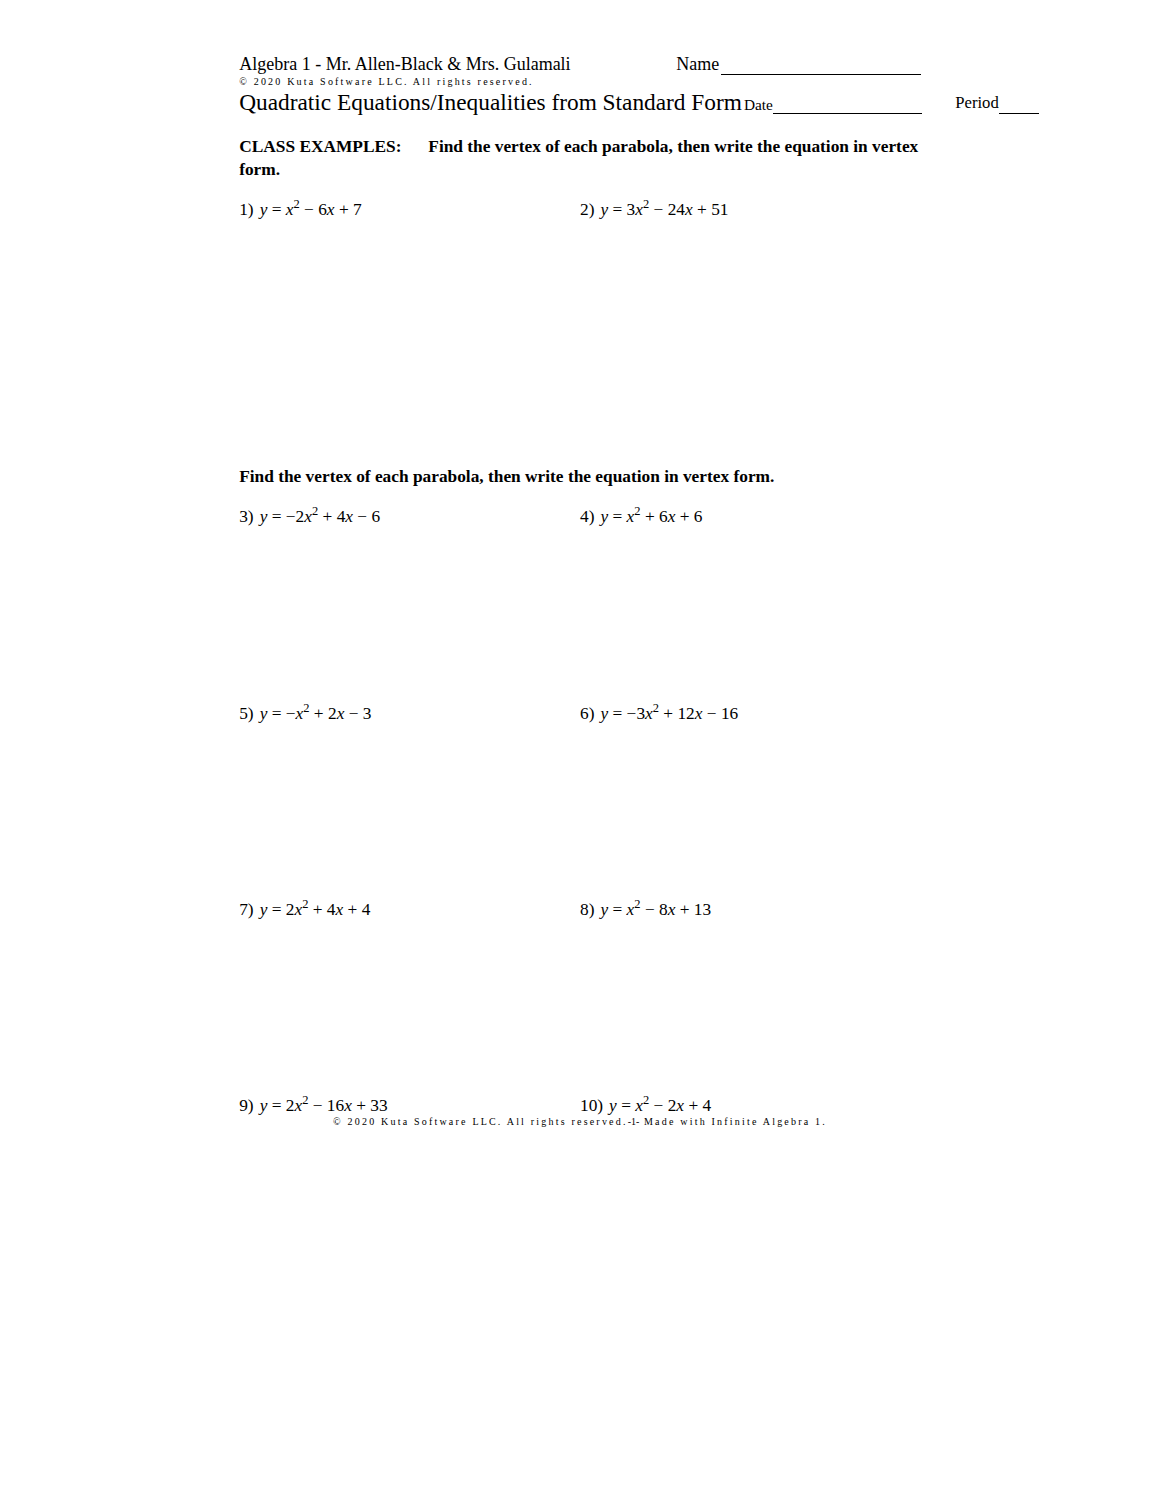Algebra 1 - Mr. Allen-Black & Mrs. Gulamali
Name
© 2020 Kuta Software LLC. All rights reserved.
Quadratic Equations/Inequalities from Standard Form
Date
Period
CLASS EXAMPLES: Find the vertex of each parabola, then write the equation in vertex form.
1) y = x2 − 6x + 7
2) y = 3x2 − 24x + 51
Find the vertex of each parabola, then write the equation in vertex form.
3) y = −2x2 + 4x − 6
4) y = x2 + 6x + 6
5) y = −x2 + 2x − 3
6) y = −3x2 + 12x − 16
7) y = 2x2 + 4x + 4
8) y = x2 − 8x + 13
9) y = 2x2 − 16x + 33
10) y = x2 − 2x + 4
© 2020 Kuta Software LLC. All rights reserved.-1- Made with Infinite Algebra 1.